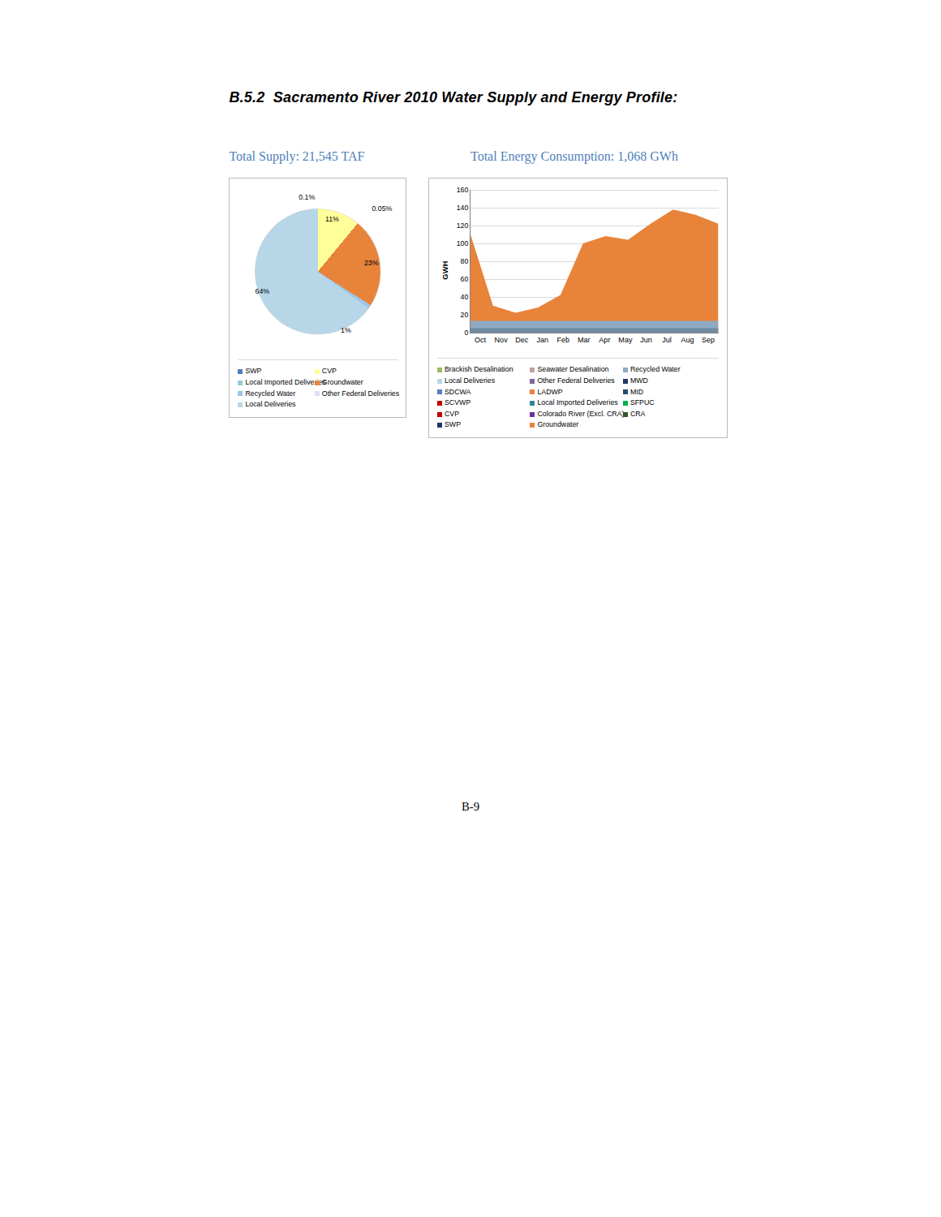B.5.2 Sacramento River 2010 Water Supply and Energy Profile:
Total Supply: 21,545 TAF
Total Energy Consumption: 1,068 GWh
0.1%
0.05%
11%
23%
64%
1%
SWP
CVP
Local Imported Deliveries
Groundwater
Recycled Water
Other Federal Deliveries
Local Deliveries
GWH
160 140 120 100 80 60 40 20 0
Oct Nov Dec Jan Feb Mar Apr May Jun Jul Aug Sep
Brackish Desalination
Seawater Desalination
Recycled Water
Local Deliveries
Other Federal Deliveries
MWD
SDCWA
LADWP
MID
SCVWP
Local Imported Deliveries
SFPUC
CVP
Colorado River (Excl. CRA)
CRA
SWP
Groundwater
B-9